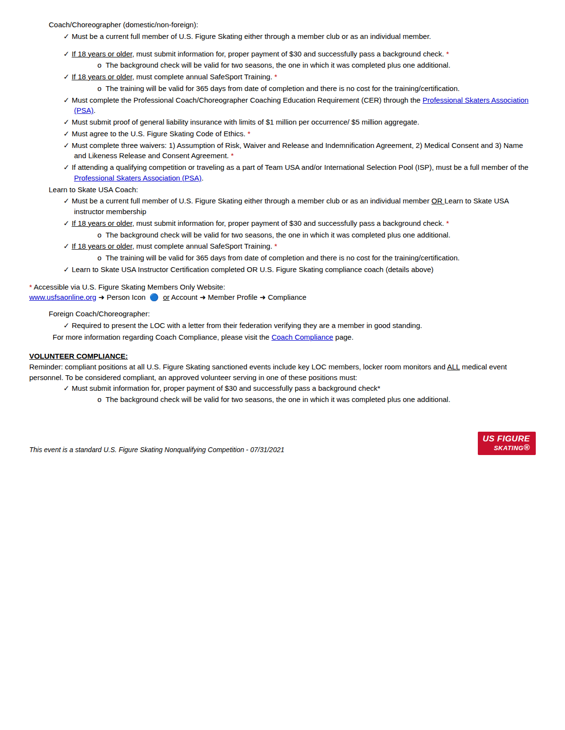Coach/Choreographer (domestic/non-foreign):
✓ Must be a current full member of U.S. Figure Skating either through a member club or as an individual member.
✓ If 18 years or older, must submit information for, proper payment of $30 and successfully pass a background check. *
o The background check will be valid for two seasons, the one in which it was completed plus one additional.
✓ If 18 years or older, must complete annual SafeSport Training. *
o The training will be valid for 365 days from date of completion and there is no cost for the training/certification.
✓ Must complete the Professional Coach/Choreographer Coaching Education Requirement (CER) through the Professional Skaters Association (PSA).
✓ Must submit proof of general liability insurance with limits of $1 million per occurrence/ $5 million aggregate.
✓ Must agree to the U.S. Figure Skating Code of Ethics. *
✓ Must complete three waivers: 1) Assumption of Risk, Waiver and Release and Indemnification Agreement, 2) Medical Consent and 3) Name and Likeness Release and Consent Agreement. *
✓ If attending a qualifying competition or traveling as a part of Team USA and/or International Selection Pool (ISP), must be a full member of the Professional Skaters Association (PSA).
Learn to Skate USA Coach:
✓ Must be a current full member of U.S. Figure Skating either through a member club or as an individual member OR Learn to Skate USA instructor membership
✓ If 18 years or older, must submit information for, proper payment of $30 and successfully pass a background check. *
o The background check will be valid for two seasons, the one in which it was completed plus one additional.
✓ If 18 years or older, must complete annual SafeSport Training. *
o The training will be valid for 365 days from date of completion and there is no cost for the training/certification.
✓ Learn to Skate USA Instructor Certification completed OR U.S. Figure Skating compliance coach (details above)
* Accessible via U.S. Figure Skating Members Only Website:
www.usfsaonline.org ➜ Person Icon 🔵 or Account ➜ Member Profile ➜ Compliance
Foreign Coach/Choreographer:
✓ Required to present the LOC with a letter from their federation verifying they are a member in good standing.
For more information regarding Coach Compliance, please visit the Coach Compliance page.
VOLUNTEER COMPLIANCE:
Reminder: compliant positions at all U.S. Figure Skating sanctioned events include key LOC members, locker room monitors and ALL medical event personnel. To be considered compliant, an approved volunteer serving in one of these positions must:
✓ Must submit information for, proper payment of $30 and successfully pass a background check*
o The background check will be valid for two seasons, the one in which it was completed plus one additional.
This event is a standard U.S. Figure Skating Nonqualifying Competition - 07/31/2021
US FIGURE
SKATING®